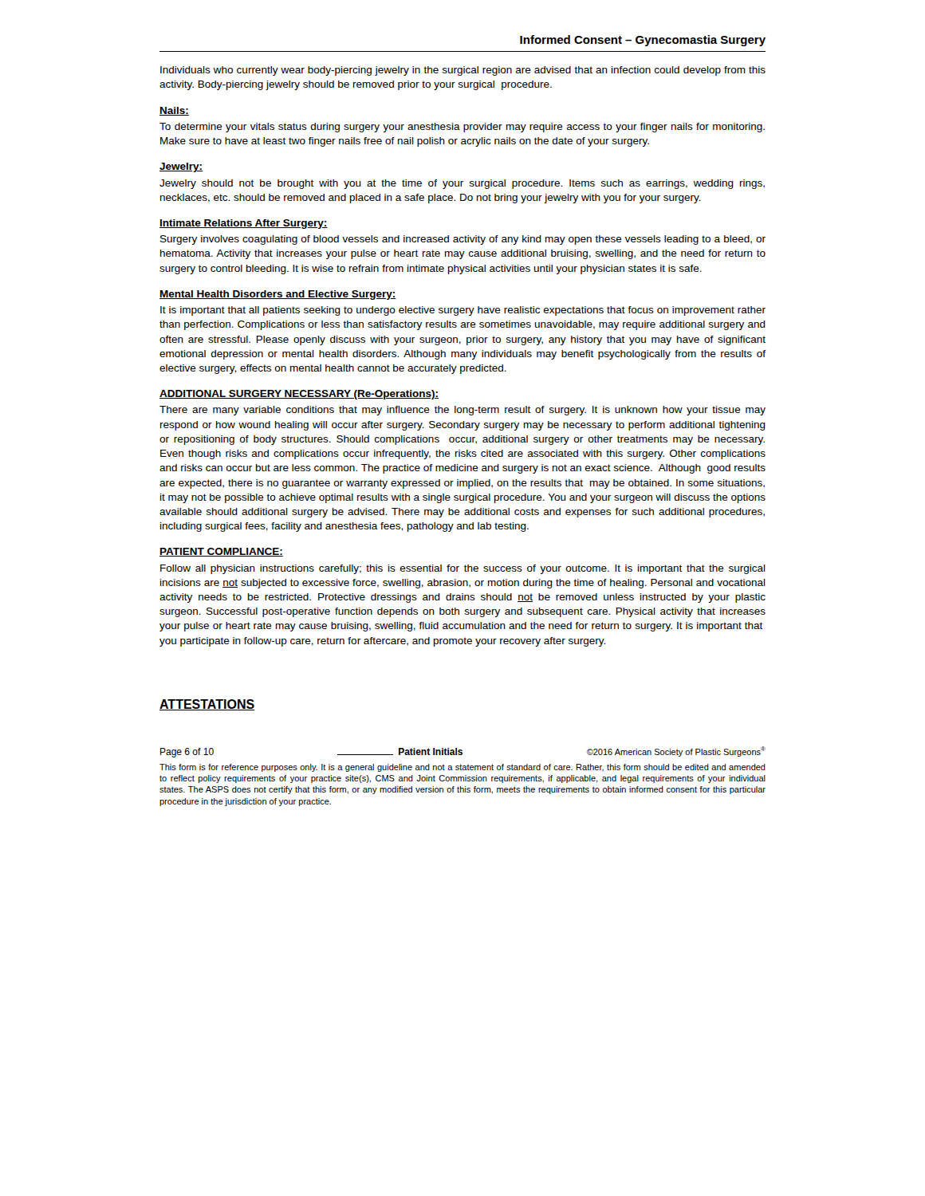Informed Consent – Gynecomastia Surgery
Individuals who currently wear body-piercing jewelry in the surgical region are advised that an infection could develop from this activity. Body-piercing jewelry should be removed prior to your surgical procedure.
Nails:
To determine your vitals status during surgery your anesthesia provider may require access to your finger nails for monitoring. Make sure to have at least two finger nails free of nail polish or acrylic nails on the date of your surgery.
Jewelry:
Jewelry should not be brought with you at the time of your surgical procedure. Items such as earrings, wedding rings, necklaces, etc. should be removed and placed in a safe place. Do not bring your jewelry with you for your surgery.
Intimate Relations After Surgery:
Surgery involves coagulating of blood vessels and increased activity of any kind may open these vessels leading to a bleed, or hematoma. Activity that increases your pulse or heart rate may cause additional bruising, swelling, and the need for return to surgery to control bleeding. It is wise to refrain from intimate physical activities until your physician states it is safe.
Mental Health Disorders and Elective Surgery:
It is important that all patients seeking to undergo elective surgery have realistic expectations that focus on improvement rather than perfection. Complications or less than satisfactory results are sometimes unavoidable, may require additional surgery and often are stressful. Please openly discuss with your surgeon, prior to surgery, any history that you may have of significant emotional depression or mental health disorders. Although many individuals may benefit psychologically from the results of elective surgery, effects on mental health cannot be accurately predicted.
ADDITIONAL SURGERY NECESSARY (Re-Operations):
There are many variable conditions that may influence the long-term result of surgery. It is unknown how your tissue may respond or how wound healing will occur after surgery. Secondary surgery may be necessary to perform additional tightening or repositioning of body structures. Should complications occur, additional surgery or other treatments may be necessary. Even though risks and complications occur infrequently, the risks cited are associated with this surgery. Other complications and risks can occur but are less common. The practice of medicine and surgery is not an exact science. Although good results are expected, there is no guarantee or warranty expressed or implied, on the results that may be obtained. In some situations, it may not be possible to achieve optimal results with a single surgical procedure. You and your surgeon will discuss the options available should additional surgery be advised. There may be additional costs and expenses for such additional procedures, including surgical fees, facility and anesthesia fees, pathology and lab testing.
PATIENT COMPLIANCE:
Follow all physician instructions carefully; this is essential for the success of your outcome. It is important that the surgical incisions are not subjected to excessive force, swelling, abrasion, or motion during the time of healing. Personal and vocational activity needs to be restricted. Protective dressings and drains should not be removed unless instructed by your plastic surgeon. Successful post-operative function depends on both surgery and subsequent care. Physical activity that increases your pulse or heart rate may cause bruising, swelling, fluid accumulation and the need for return to surgery. It is important that you participate in follow-up care, return for aftercare, and promote your recovery after surgery.
ATTESTATIONS
Page 6 of 10 Patient Initials ©2016 American Society of Plastic Surgeons®
This form is for reference purposes only. It is a general guideline and not a statement of standard of care. Rather, this form should be edited and amended to reflect policy requirements of your practice site(s), CMS and Joint Commission requirements, if applicable, and legal requirements of your individual states. The ASPS does not certify that this form, or any modified version of this form, meets the requirements to obtain informed consent for this particular procedure in the jurisdiction of your practice.